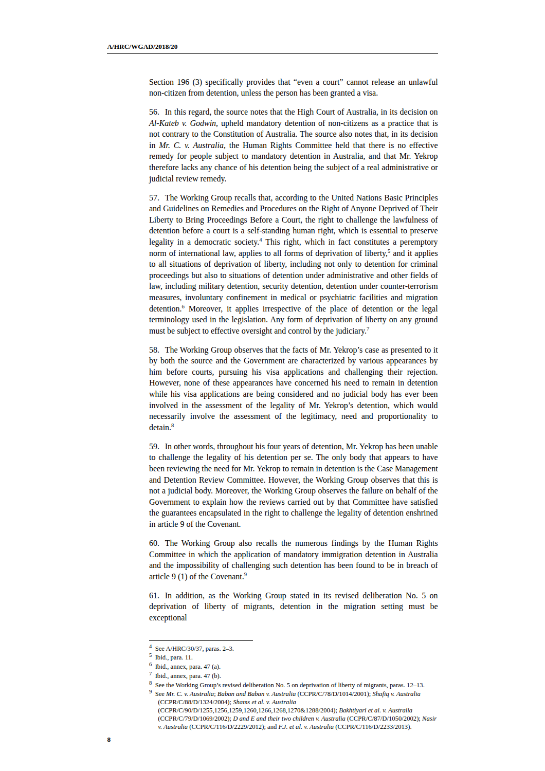A/HRC/WGAD/2018/20
Section 196 (3) specifically provides that “even a court” cannot release an unlawful non-citizen from detention, unless the person has been granted a visa.
56. In this regard, the source notes that the High Court of Australia, in its decision on Al-Kateb v. Godwin, upheld mandatory detention of non-citizens as a practice that is not contrary to the Constitution of Australia. The source also notes that, in its decision in Mr. C. v. Australia, the Human Rights Committee held that there is no effective remedy for people subject to mandatory detention in Australia, and that Mr. Yekrop therefore lacks any chance of his detention being the subject of a real administrative or judicial review remedy.
57. The Working Group recalls that, according to the United Nations Basic Principles and Guidelines on Remedies and Procedures on the Right of Anyone Deprived of Their Liberty to Bring Proceedings Before a Court, the right to challenge the lawfulness of detention before a court is a self-standing human right, which is essential to preserve legality in a democratic society.4 This right, which in fact constitutes a peremptory norm of international law, applies to all forms of deprivation of liberty,5 and it applies to all situations of deprivation of liberty, including not only to detention for criminal proceedings but also to situations of detention under administrative and other fields of law, including military detention, security detention, detention under counter-terrorism measures, involuntary confinement in medical or psychiatric facilities and migration detention.6 Moreover, it applies irrespective of the place of detention or the legal terminology used in the legislation. Any form of deprivation of liberty on any ground must be subject to effective oversight and control by the judiciary.7
58. The Working Group observes that the facts of Mr. Yekrop’s case as presented to it by both the source and the Government are characterized by various appearances by him before courts, pursuing his visa applications and challenging their rejection. However, none of these appearances have concerned his need to remain in detention while his visa applications are being considered and no judicial body has ever been involved in the assessment of the legality of Mr. Yekrop’s detention, which would necessarily involve the assessment of the legitimacy, need and proportionality to detain.8
59. In other words, throughout his four years of detention, Mr. Yekrop has been unable to challenge the legality of his detention per se. The only body that appears to have been reviewing the need for Mr. Yekrop to remain in detention is the Case Management and Detention Review Committee. However, the Working Group observes that this is not a judicial body. Moreover, the Working Group observes the failure on behalf of the Government to explain how the reviews carried out by that Committee have satisfied the guarantees encapsulated in the right to challenge the legality of detention enshrined in article 9 of the Covenant.
60. The Working Group also recalls the numerous findings by the Human Rights Committee in which the application of mandatory immigration detention in Australia and the impossibility of challenging such detention has been found to be in breach of article 9 (1) of the Covenant.9
61. In addition, as the Working Group stated in its revised deliberation No. 5 on deprivation of liberty of migrants, detention in the migration setting must be exceptional
4 See A/HRC/30/37, paras. 2–3.
5 Ibid., para. 11.
6 Ibid., annex, para. 47 (a).
7 Ibid., annex, para. 47 (b).
8 See the Working Group’s revised deliberation No. 5 on deprivation of liberty of migrants, paras. 12–13.
9 See Mr. C. v. Australia; Baban and Baban v. Australia (CCPR/C/78/D/1014/2001); Shafiq v. Australia (CCPR/C/88/D/1324/2004); Shams et al. v. Australia (CCPR/C/90/D/1255,1256,1259,1260,1266,1268,1270&1288/2004); Bakhtiyari et al. v. Australia (CCPR/C/79/D/1069/2002); D and E and their two children v. Australia (CCPR/C/87/D/1050/2002); Nasir v. Australia (CCPR/C/116/D/2229/2012); and F.J. et al. v. Australia (CCPR/C/116/D/2233/2013).
8